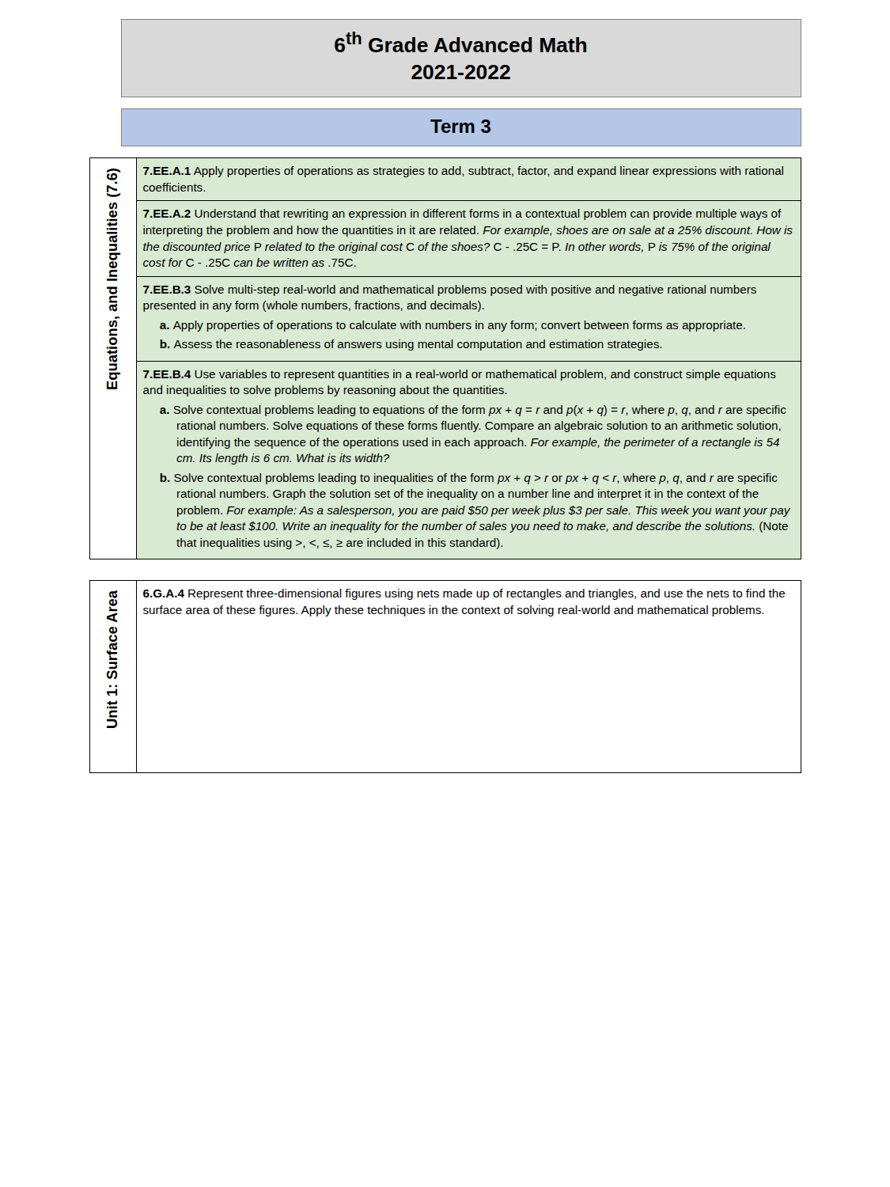6th Grade Advanced Math
2021-2022
Term 3
| Equations, and Inequalities (7.6) | 7.EE.A.1 Apply properties of operations as strategies to add, subtract, factor, and expand linear expressions with rational coefficients. |
| 7.EE.A.2 Understand that rewriting an expression in different forms in a contextual problem can provide multiple ways of interpreting the problem and how the quantities in it are related. For example, shoes are on sale at a 25% discount. How is the discounted price P related to the original cost C of the shoes? C - .25C = P. In other words, P is 75% of the original cost for C - .25C can be written as .75C. |
| 7.EE.B.3 Solve multi-step real-world and mathematical problems posed with positive and negative rational numbers presented in any form (whole numbers, fractions, and decimals). a. Apply properties of operations to calculate with numbers in any form; convert between forms as appropriate. b. Assess the reasonableness of answers using mental computation and estimation strategies. |
| 7.EE.B.4 Use variables to represent quantities in a real-world or mathematical problem, and construct simple equations and inequalities to solve problems by reasoning about the quantities. a. Solve contextual problems leading to equations of the form px + q = r and p ( x + q ) = r , where p , q , and r are specific rational numbers. Solve equations of these forms fluently. Compare an algebraic solution to an arithmetic solution, identifying the sequence of the operations used in each approach. For example, the perimeter of a rectangle is 54 cm. Its length is 6 cm. What is its width? b. Solve contextual problems leading to inequalities of the form px + q > r or px + q < r , where p , q , and r are specific rational numbers. Graph the solution set of the inequality on a number line and interpret it in the context of the problem. For example: As a salesperson, you are paid $50 per week plus $3 per sale. This week you want your pay to be at least $100. Write an inequality for the number of sales you need to make, and describe the solutions. (Note that inequalities using >, <, ≤, ≥ are included in this standard). |
| Unit 1: Surface Area | 6.G.A.4 Represent three-dimensional figures using nets made up of rectangles and triangles, and use the nets to find the surface area of these figures. Apply these techniques in the context of solving real-world and mathematical problems. |